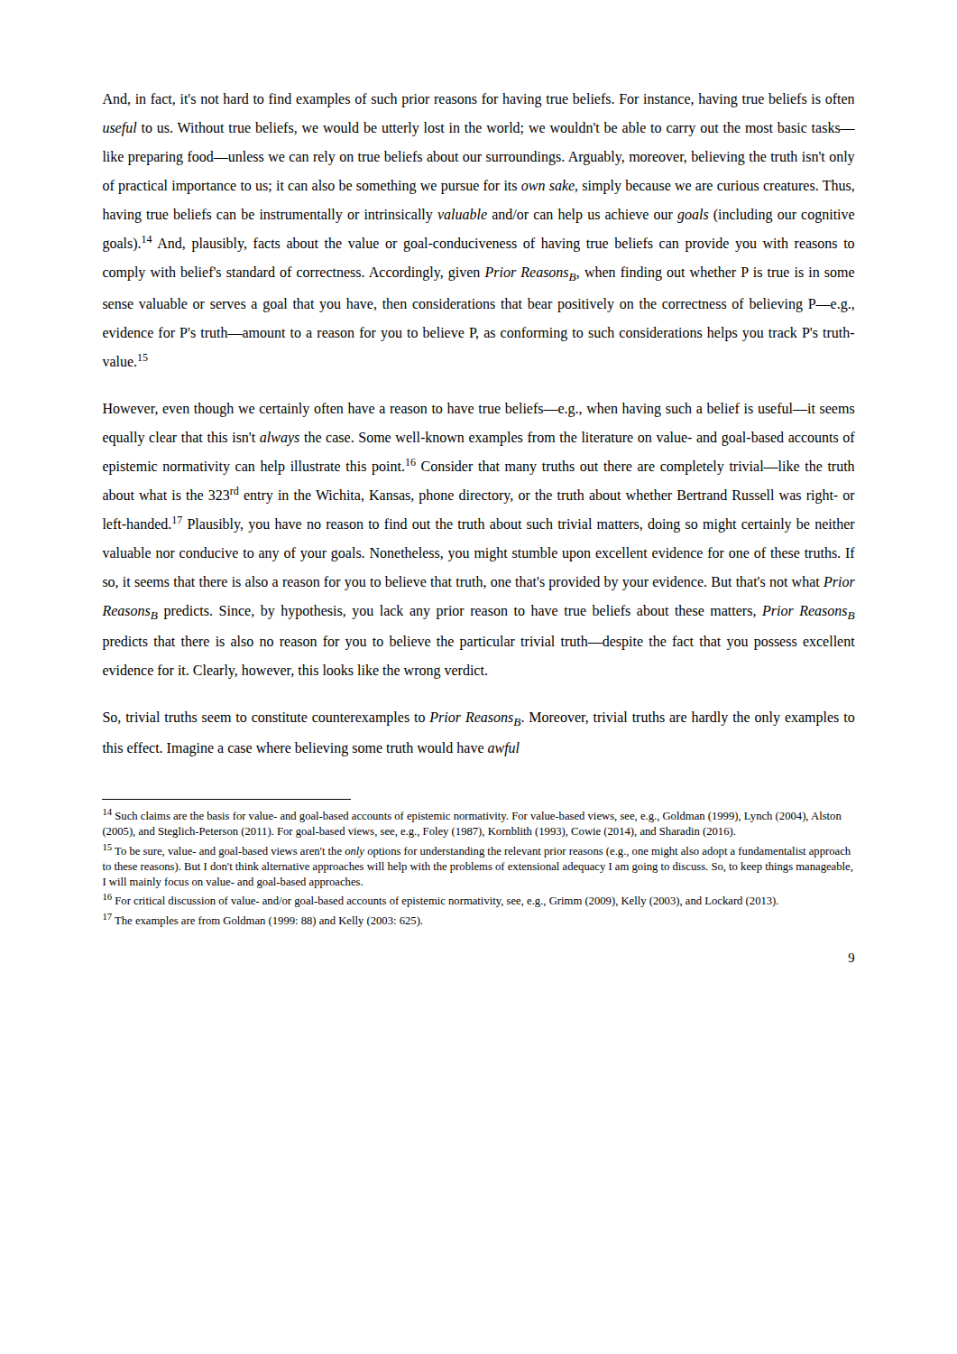And, in fact, it's not hard to find examples of such prior reasons for having true beliefs. For instance, having true beliefs is often useful to us. Without true beliefs, we would be utterly lost in the world; we wouldn't be able to carry out the most basic tasks—like preparing food—unless we can rely on true beliefs about our surroundings. Arguably, moreover, believing the truth isn't only of practical importance to us; it can also be something we pursue for its own sake, simply because we are curious creatures. Thus, having true beliefs can be instrumentally or intrinsically valuable and/or can help us achieve our goals (including our cognitive goals).14 And, plausibly, facts about the value or goal-conduciveness of having true beliefs can provide you with reasons to comply with belief's standard of correctness. Accordingly, given Prior ReasonsB, when finding out whether P is true is in some sense valuable or serves a goal that you have, then considerations that bear positively on the correctness of believing P—e.g., evidence for P's truth—amount to a reason for you to believe P, as conforming to such considerations helps you track P's truth-value.15
However, even though we certainly often have a reason to have true beliefs—e.g., when having such a belief is useful—it seems equally clear that this isn't always the case. Some well-known examples from the literature on value- and goal-based accounts of epistemic normativity can help illustrate this point.16 Consider that many truths out there are completely trivial—like the truth about what is the 323rd entry in the Wichita, Kansas, phone directory, or the truth about whether Bertrand Russell was right- or left-handed.17 Plausibly, you have no reason to find out the truth about such trivial matters, doing so might certainly be neither valuable nor conducive to any of your goals. Nonetheless, you might stumble upon excellent evidence for one of these truths. If so, it seems that there is also a reason for you to believe that truth, one that's provided by your evidence. But that's not what Prior ReasonsB predicts. Since, by hypothesis, you lack any prior reason to have true beliefs about these matters, Prior ReasonsB predicts that there is also no reason for you to believe the particular trivial truth—despite the fact that you possess excellent evidence for it. Clearly, however, this looks like the wrong verdict.
So, trivial truths seem to constitute counterexamples to Prior ReasonsB. Moreover, trivial truths are hardly the only examples to this effect. Imagine a case where believing some truth would have awful
14 Such claims are the basis for value- and goal-based accounts of epistemic normativity. For value-based views, see, e.g., Goldman (1999), Lynch (2004), Alston (2005), and Steglich-Peterson (2011). For goal-based views, see, e.g., Foley (1987), Kornblith (1993), Cowie (2014), and Sharadin (2016).
15 To be sure, value- and goal-based views aren't the only options for understanding the relevant prior reasons (e.g., one might also adopt a fundamentalist approach to these reasons). But I don't think alternative approaches will help with the problems of extensional adequacy I am going to discuss. So, to keep things manageable, I will mainly focus on value- and goal-based approaches.
16 For critical discussion of value- and/or goal-based accounts of epistemic normativity, see, e.g., Grimm (2009), Kelly (2003), and Lockard (2013).
17 The examples are from Goldman (1999: 88) and Kelly (2003: 625).
9